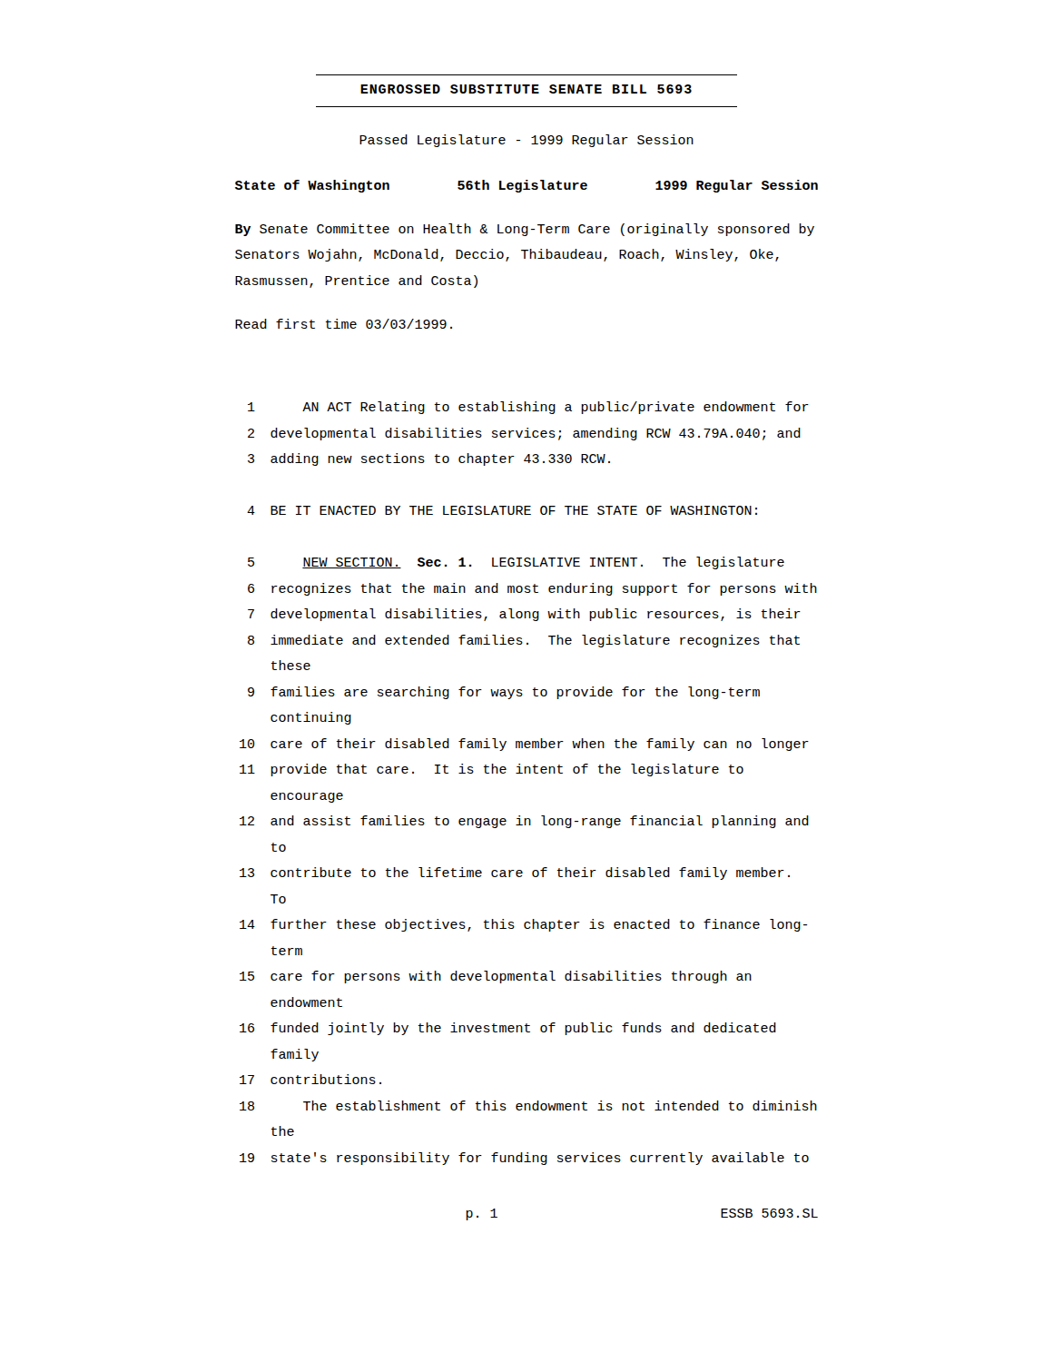ENGROSSED SUBSTITUTE SENATE BILL 5693
Passed Legislature - 1999 Regular Session
State of Washington 56th Legislature 1999 Regular Session
By Senate Committee on Health & Long-Term Care (originally sponsored by Senators Wojahn, McDonald, Deccio, Thibaudeau, Roach, Winsley, Oke, Rasmussen, Prentice and Costa)
Read first time 03/03/1999.
1 AN ACT Relating to establishing a public/private endowment for
2 developmental disabilities services; amending RCW 43.79A.040; and
3 adding new sections to chapter 43.330 RCW.
4 BE IT ENACTED BY THE LEGISLATURE OF THE STATE OF WASHINGTON:
5 NEW SECTION. Sec. 1. LEGISLATIVE INTENT. The legislature
6 recognizes that the main and most enduring support for persons with
7 developmental disabilities, along with public resources, is their
8 immediate and extended families. The legislature recognizes that these
9 families are searching for ways to provide for the long-term continuing
10 care of their disabled family member when the family can no longer
11 provide that care. It is the intent of the legislature to encourage
12 and assist families to engage in long-range financial planning and to
13 contribute to the lifetime care of their disabled family member. To
14 further these objectives, this chapter is enacted to finance long-term
15 care for persons with developmental disabilities through an endowment
16 funded jointly by the investment of public funds and dedicated family
17 contributions.
18 The establishment of this endowment is not intended to diminish the
19 state's responsibility for funding services currently available to
p. 1 ESSB 5693.SL